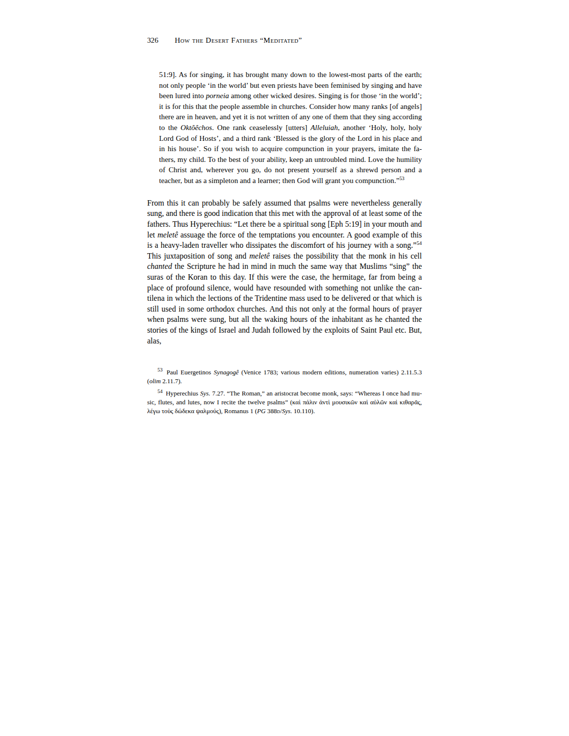326 How the Desert Fathers “Meditated”
51:9]. As for singing, it has brought many down to the lowest-most parts of the earth; not only people ‘in the world’ but even priests have been feminised by singing and have been lured into porneia among other wicked desires. Singing is for those ‘in the world’; it is for this that the people assemble in churches. Consider how many ranks [of angels] there are in heaven, and yet it is not written of any one of them that they sing according to the Oktôêchos. One rank ceaselessly [utters] Alleluiah, another ‘Holy, holy, holy Lord God of Hosts’, and a third rank ‘Blessed is the glory of the Lord in his place and in his house’. So if you wish to acquire compunction in your prayers, imitate the fathers, my child. To the best of your ability, keep an untroubled mind. Love the humility of Christ and, wherever you go, do not present yourself as a shrewd person and a teacher, but as a simpleton and a learner; then God will grant you compunction.”53
From this it can probably be safely assumed that psalms were nevertheless generally sung, and there is good indication that this met with the approval of at least some of the fathers. Thus Hyperechius: “Let there be a spiritual song [Eph 5:19] in your mouth and let meletê assuage the force of the temptations you encounter. A good example of this is a heavy-laden traveller who dissipates the discomfort of his journey with a song.”54 This juxtaposition of song and meletê raises the possibility that the monk in his cell chanted the Scripture he had in mind in much the same way that Muslims “sing” the suras of the Koran to this day. If this were the case, the hermitage, far from being a place of profound silence, would have resounded with something not unlike the cantilena in which the lections of the Tridentine mass used to be delivered or that which is still used in some orthodox churches. And this not only at the formal hours of prayer when psalms were sung, but all the waking hours of the inhabitant as he chanted the stories of the kings of Israel and Judah followed by the exploits of Saint Paul etc. But, alas,
53 Paul Euergetinos Synagogê (Venice 1783; various modern editions, numeration varies) 2.11.5.3 (olim 2.11.7).
54 Hyperechius Sys. 7.27. “The Roman,” an aristocrat become monk, says: “Whereas I once had music, flutes, and lutes, now I recite the twelve psalms” (καὶ πάλιν ἀντὶ μουσικῶν καὶ αὐλῶν καὶ κιθαρᾶς, λέγω τοὺς δώδεκα ψαλμούς), Romanus 1 (PG 388d/Sys. 10.110).